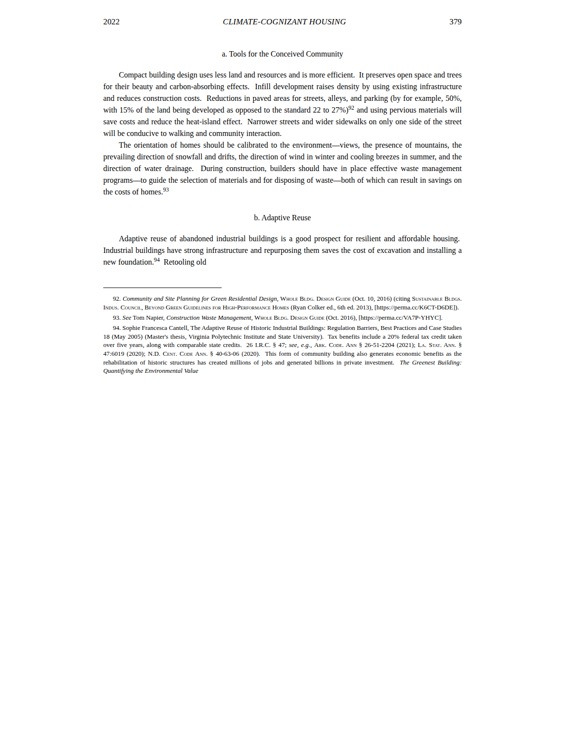2022 CLIMATE-COGNIZANT HOUSING 379
a. Tools for the Conceived Community
Compact building design uses less land and resources and is more efficient. It preserves open space and trees for their beauty and carbon-absorbing effects. Infill development raises density by using existing infrastructure and reduces construction costs. Reductions in paved areas for streets, alleys, and parking (by for example, 50%, with 15% of the land being developed as opposed to the standard 22 to 27%)92 and using pervious materials will save costs and reduce the heat-island effect. Narrower streets and wider sidewalks on only one side of the street will be conducive to walking and community interaction.
The orientation of homes should be calibrated to the environment—views, the presence of mountains, the prevailing direction of snowfall and drifts, the direction of wind in winter and cooling breezes in summer, and the direction of water drainage. During construction, builders should have in place effective waste management programs—to guide the selection of materials and for disposing of waste—both of which can result in savings on the costs of homes.93
b. Adaptive Reuse
Adaptive reuse of abandoned industrial buildings is a good prospect for resilient and affordable housing. Industrial buildings have strong infrastructure and repurposing them saves the cost of excavation and installing a new foundation.94 Retooling old
92. Community and Site Planning for Green Residential Design, Whole Bldg. Design Guide (Oct. 10, 2016) (citing Sustainable Bldgs. Indus. Council, Beyond Green Guidelines for High-Performance Homes (Ryan Colker ed., 6th ed. 2013), [https://perma.cc/K6CT-D6DE]).
93. See Tom Napier, Construction Waste Management, Whole Bldg. Design Guide (Oct. 2016), [https://perma.cc/VA7P-YHYC].
94. Sophie Francesca Cantell, The Adaptive Reuse of Historic Industrial Buildings: Regulation Barriers, Best Practices and Case Studies 18 (May 2005) (Master's thesis, Virginia Polytechnic Institute and State University). Tax benefits include a 20% federal tax credit taken over five years, along with comparable state credits. 26 I.R.C. § 47; see, e.g., Ark. Code. Ann § 26-51-2204 (2021); La. Stat. Ann. § 47:6019 (2020); N.D. Cent. Code Ann. § 40-63-06 (2020). This form of community building also generates economic benefits as the rehabilitation of historic structures has created millions of jobs and generated billions in private investment. The Greenest Building: Quantifying the Environmental Value